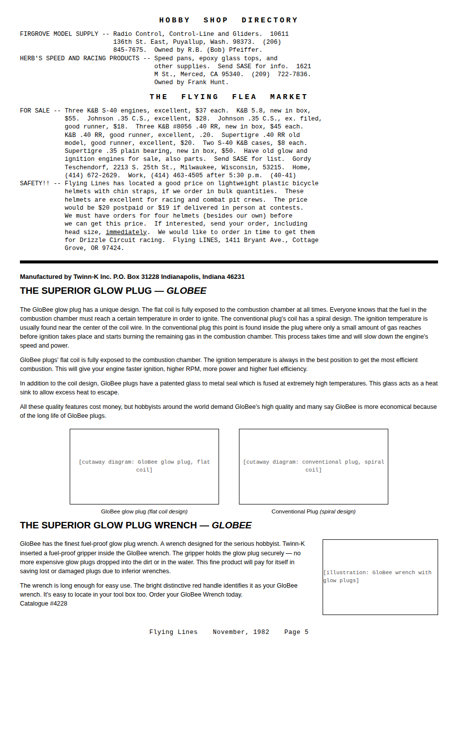HOBBY SHOP DIRECTORY
FIRGROVE MODEL SUPPLY -- Radio Control, Control-Line and Gliders.  10611
                         136th St. East, Puyallup, Wash. 98373.  (206)
                         845-7675.  Owned by R.B. (Bob) Pfeiffer.
HERB'S SPEED AND RACING PRODUCTS -- Speed pans, epoxy glass tops, and
                                    other supplies.  Send SASE for info.  1621
                                    M St., Merced, CA 95340.  (209)  722-7836.
                                    Owned by Frank Hunt.
THE FLYING FLEA MARKET
FOR SALE -- Three K&B S-40 engines, excellent, $37 each.  K&B 5.8, new in box,
            $55.  Johnson .35 C.S., excellent, $28.  Johnson .35 C.S., ex. filed,
            good runner, $18.  Three K&B #8056 .40 RR, new in box, $45 each.
            K&B .40 RR, good runner, excellent, .20.  Supertigre .40 RR old
            model, good runner, excellent, $20.  Two S-40 K&B cases, $8 each.
            Supertigre .35 plain bearing, new in box, $50.  Have old glow and
            ignition engines for sale, also parts.  Send SASE for list.  Gordy
            Teschendorf, 2213 S. 25th St., Milwaukee, Wisconsin, 53215.  Home,
            (414) 672-2629.  Work, (414) 463-4505 after 5:30 p.m.  (40-41)
SAFETY!! -- Flying Lines has located a good price on lightweight plastic bicycle
            helmets with chin straps, if we order in bulk quantities.  These
            helmets are excellent for racing and combat pit crews.  The price
            would be $20 postpaid or $19 if delivered in person at contests.
            We must have orders for four helmets (besides our own) before
            we can get this price.  If interested, send your order, including
            head size, immediately.  We would like to order in time to get them
            for Drizzle Circuit racing.  Flying LINES, 1411 Bryant Ave., Cottage
            Grove, OR 97424.
Manufactured by Twinn-K Inc. P.O. Box 31228 Indianapolis, Indiana 46231
THE SUPERIOR GLOW PLUG — GLOBEE
The GloBee glow plug has a unique design. The flat coil is fully exposed to the combustion chamber at all times. Everyone knows that the fuel in the combustion chamber must reach a certain temperature in order to ignite. The conventional plug's coil has a spiral design. The ignition temperature is usually found near the center of the coil wire. In the conventional plug this point is found inside the plug where only a small amount of gas reaches before ignition takes place and starts burning the remaining gas in the combustion chamber. This process takes time and will slow down the engine's speed and power.
GloBee plugs' flat coil is fully exposed to the combustion chamber. The ignition temperature is always in the best position to get the most efficient combustion. This will give your engine faster ignition, higher RPM, more power and higher fuel efficiency.
In addition to the coil design, GloBee plugs have a patented glass to metal seal which is fused at extremely high temperatures. This glass acts as a heat sink to allow excess heat to escape.
All these quality features cost money, but hobbyists around the world demand GloBee's high quality and many say GloBee is more economical because of the long life of GloBee plugs.
[cutaway diagram: GloBee glow plug, flat coil]
GloBee glow plug (flat coil design)
[cutaway diagram: conventional plug, spiral coil]
Conventional Plug (spiral design)
THE SUPERIOR GLOW PLUG WRENCH — GLOBEE
GloBee has the finest fuel-proof glow plug wrench. A wrench designed for the serious hobbyist. Twinn-K inserted a fuel-proof gripper inside the GloBee wrench. The gripper holds the glow plug securely — no more expensive glow plugs dropped into the dirt or in the water. This fine product will pay for itself in saving lost or damaged plugs due to inferior wrenches.
The wrench is long enough for easy use. The bright distinctive red handle identifies it as your GloBee wrench. It's easy to locate in your tool box too. Order your GloBee Wrench today.
Catalogue #4228
[illustration: GloBee wrench with glow plugs]
Flying Lines November, 1982 Page 5